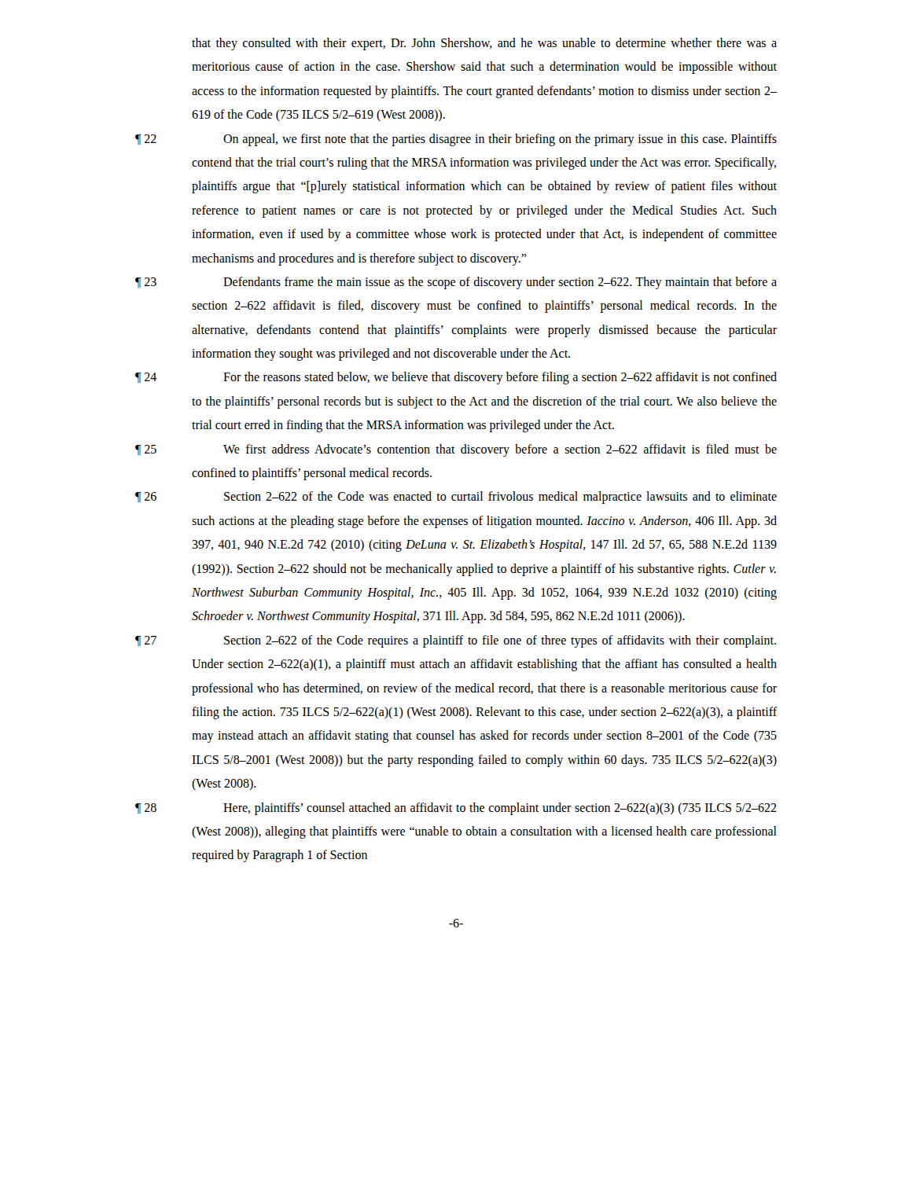that they consulted with their expert, Dr. John Shershow, and he was unable to determine whether there was a meritorious cause of action in the case. Shershow said that such a determination would be impossible without access to the information requested by plaintiffs. The court granted defendants’ motion to dismiss under section 2–619 of the Code (735 ILCS 5/2–619 (West 2008)).
¶ 22 On appeal, we first note that the parties disagree in their briefing on the primary issue in this case. Plaintiffs contend that the trial court’s ruling that the MRSA information was privileged under the Act was error. Specifically, plaintiffs argue that “[p]urely statistical information which can be obtained by review of patient files without reference to patient names or care is not protected by or privileged under the Medical Studies Act. Such information, even if used by a committee whose work is protected under that Act, is independent of committee mechanisms and procedures and is therefore subject to discovery.”
¶ 23 Defendants frame the main issue as the scope of discovery under section 2–622. They maintain that before a section 2–622 affidavit is filed, discovery must be confined to plaintiffs’ personal medical records. In the alternative, defendants contend that plaintiffs’ complaints were properly dismissed because the particular information they sought was privileged and not discoverable under the Act.
¶ 24 For the reasons stated below, we believe that discovery before filing a section 2–622 affidavit is not confined to the plaintiffs’ personal records but is subject to the Act and the discretion of the trial court. We also believe the trial court erred in finding that the MRSA information was privileged under the Act.
¶ 25 We first address Advocate’s contention that discovery before a section 2–622 affidavit is filed must be confined to plaintiffs’ personal medical records.
¶ 26 Section 2–622 of the Code was enacted to curtail frivolous medical malpractice lawsuits and to eliminate such actions at the pleading stage before the expenses of litigation mounted. Iaccino v. Anderson, 406 Ill. App. 3d 397, 401, 940 N.E.2d 742 (2010) (citing DeLuna v. St. Elizabeth’s Hospital, 147 Ill. 2d 57, 65, 588 N.E.2d 1139 (1992)). Section 2–622 should not be mechanically applied to deprive a plaintiff of his substantive rights. Cutler v. Northwest Suburban Community Hospital, Inc., 405 Ill. App. 3d 1052, 1064, 939 N.E.2d 1032 (2010) (citing Schroeder v. Northwest Community Hospital, 371 Ill. App. 3d 584, 595, 862 N.E.2d 1011 (2006)).
¶ 27 Section 2–622 of the Code requires a plaintiff to file one of three types of affidavits with their complaint. Under section 2–622(a)(1), a plaintiff must attach an affidavit establishing that the affiant has consulted a health professional who has determined, on review of the medical record, that there is a reasonable meritorious cause for filing the action. 735 ILCS 5/2–622(a)(1) (West 2008). Relevant to this case, under section 2–622(a)(3), a plaintiff may instead attach an affidavit stating that counsel has asked for records under section 8–2001 of the Code (735 ILCS 5/8–2001 (West 2008)) but the party responding failed to comply within 60 days. 735 ILCS 5/2–622(a)(3) (West 2008).
¶ 28 Here, plaintiffs’ counsel attached an affidavit to the complaint under section 2–622(a)(3) (735 ILCS 5/2–622 (West 2008)), alleging that plaintiffs were “unable to obtain a consultation with a licensed health care professional required by Paragraph 1 of Section
-6-